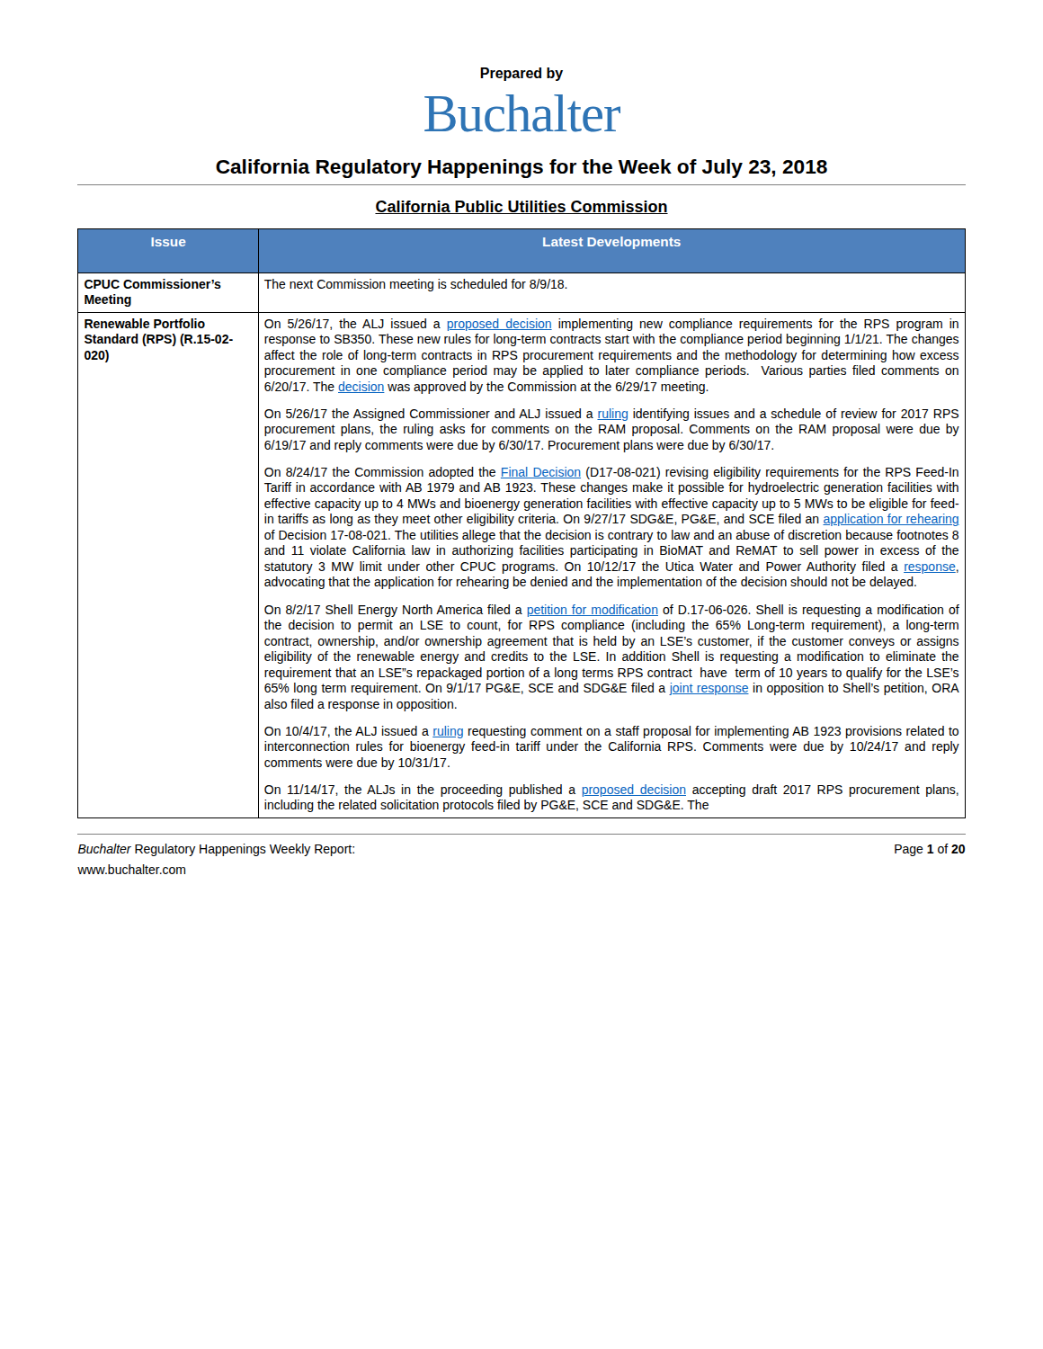Prepared by
Buchalter
California Regulatory Happenings for the Week of July 23, 2018
California Public Utilities Commission
| Issue | Latest Developments |
| --- | --- |
| CPUC Commissioner’s Meeting | The next Commission meeting is scheduled for 8/9/18. |
| Renewable Portfolio Standard (RPS) (R.15-02-020) | On 5/26/17, the ALJ issued a proposed decision implementing new compliance requirements for the RPS program in response to SB350. These new rules for long-term contracts start with the compliance period beginning 1/1/21. The changes affect the role of long-term contracts in RPS procurement requirements and the methodology for determining how excess procurement in one compliance period may be applied to later compliance periods. Various parties filed comments on 6/20/17. The decision was approved by the Commission at the 6/29/17 meeting. On 5/26/17 the Assigned Commissioner and ALJ issued a ruling identifying issues and a schedule of review for 2017 RPS procurement plans, the ruling asks for comments on the RAM proposal. Comments on the RAM proposal were due by 6/19/17 and reply comments were due by 6/30/17. Procurement plans were due by 6/30/17. On 8/24/17 the Commission adopted the Final Decision (D17-08-021) revising eligibility requirements for the RPS Feed-In Tariff in accordance with AB 1979 and AB 1923. These changes make it possible for hydroelectric generation facilities with effective capacity up to 4 MWs and bioenergy generation facilities with effective capacity up to 5 MWs to be eligible for feed-in tariffs as long as they meet other eligibility criteria. On 9/27/17 SDG&E, PG&E, and SCE filed an application for rehearing of Decision 17-08-021. The utilities allege that the decision is contrary to law and an abuse of discretion because footnotes 8 and 11 violate California law in authorizing facilities participating in BioMAT and ReMAT to sell power in excess of the statutory 3 MW limit under other CPUC programs. On 10/12/17 the Utica Water and Power Authority filed a response , advocating that the application for rehearing be denied and the implementation of the decision should not be delayed. On 8/2/17 Shell Energy North America filed a petition for modification of D.17-06-026. Shell is requesting a modification of the decision to permit an LSE to count, for RPS compliance (including the 65% Long-term requirement), a long-term contract, ownership, and/or ownership agreement that is held by an LSE’s customer, if the customer conveys or assigns eligibility of the renewable energy and credits to the LSE. In addition Shell is requesting a modification to eliminate the requirement that an LSE”s repackaged portion of a long terms RPS contract have term of 10 years to qualify for the LSE’s 65% long term requirement. On 9/1/17 PG&E, SCE and SDG&E filed a joint response in opposition to Shell’s petition, ORA also filed a response in opposition. On 10/4/17, the ALJ issued a ruling requesting comment on a staff proposal for implementing AB 1923 provisions related to interconnection rules for bioenergy feed-in tariff under the California RPS. Comments were due by 10/24/17 and reply comments were due by 10/31/17. On 11/14/17, the ALJs in the proceeding published a proposed decision accepting draft 2017 RPS procurement plans, including the related solicitation protocols filed by PG&E, SCE and SDG&E. The |
Buchalter Regulatory Happenings Weekly Report:
Page 1 of 20
www.buchalter.com